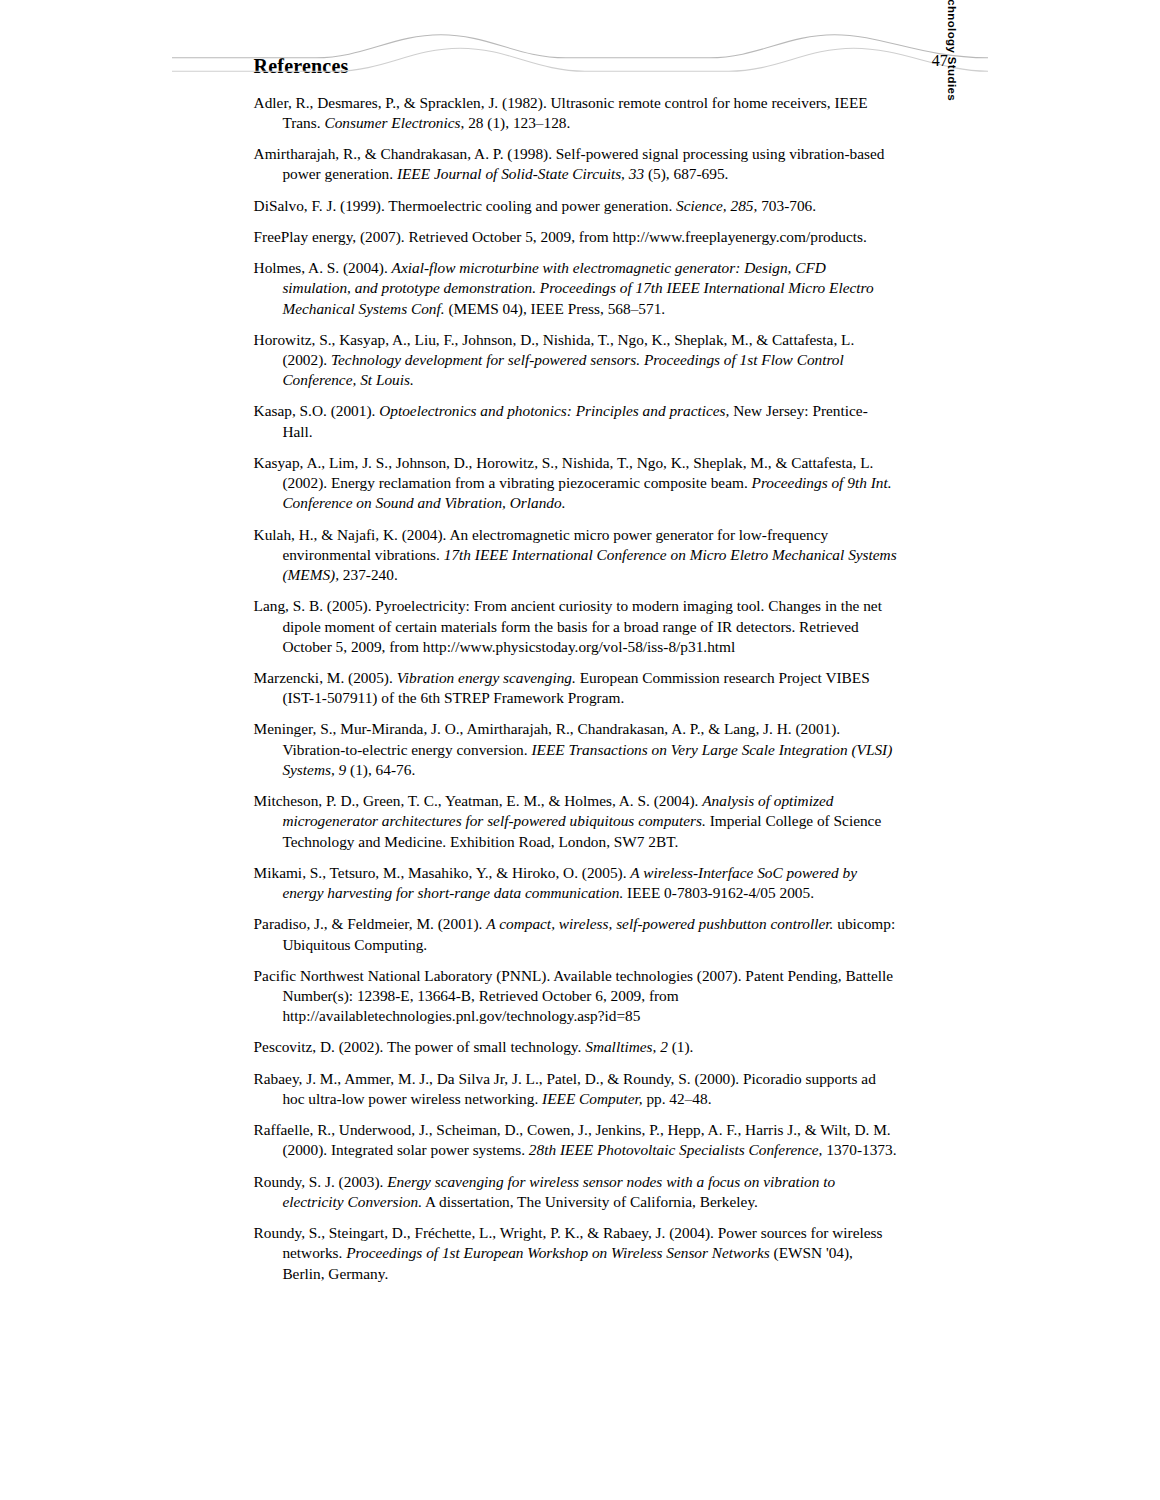47
The Journal of Technology Studies
References
Adler, R., Desmares, P., & Spracklen, J. (1982). Ultrasonic remote control for home receivers, IEEE Trans. Consumer Electronics, 28 (1), 123–128.
Amirtharajah, R., & Chandrakasan, A. P. (1998). Self-powered signal processing using vibration-based power generation. IEEE Journal of Solid-State Circuits, 33 (5), 687-695.
DiSalvo, F. J. (1999). Thermoelectric cooling and power generation. Science, 285, 703-706.
FreePlay energy, (2007). Retrieved October 5, 2009, from http://www.freeplayenergy.com/products.
Holmes, A. S. (2004). Axial-flow microturbine with electromagnetic generator: Design, CFD simulation, and prototype demonstration. Proceedings of 17th IEEE International Micro Electro Mechanical Systems Conf. (MEMS 04), IEEE Press, 568–571.
Horowitz, S., Kasyap, A., Liu, F., Johnson, D., Nishida, T., Ngo, K., Sheplak, M., & Cattafesta, L. (2002). Technology development for self-powered sensors. Proceedings of 1st Flow Control Conference, St Louis.
Kasap, S.O. (2001). Optoelectronics and photonics: Principles and practices, New Jersey: Prentice-Hall.
Kasyap, A., Lim, J. S., Johnson, D., Horowitz, S., Nishida, T., Ngo, K., Sheplak, M., & Cattafesta, L. (2002). Energy reclamation from a vibrating piezoceramic composite beam. Proceedings of 9th Int. Conference on Sound and Vibration, Orlando.
Kulah, H., & Najafi, K. (2004). An electromagnetic micro power generator for low-frequency environmental vibrations. 17th IEEE International Conference on Micro Eletro Mechanical Systems (MEMS), 237-240.
Lang, S. B. (2005). Pyroelectricity: From ancient curiosity to modern imaging tool. Changes in the net dipole moment of certain materials form the basis for a broad range of IR detectors. Retrieved October 5, 2009, from http://www.physicstoday.org/vol-58/iss-8/p31.html
Marzencki, M. (2005). Vibration energy scavenging. European Commission research Project VIBES (IST-1-507911) of the 6th STREP Framework Program.
Meninger, S., Mur-Miranda, J. O., Amirtharajah, R., Chandrakasan, A. P., & Lang, J. H. (2001). Vibration-to-electric energy conversion. IEEE Transactions on Very Large Scale Integration (VLSI) Systems, 9 (1), 64-76.
Mitcheson, P. D., Green, T. C., Yeatman, E. M., & Holmes, A. S. (2004). Analysis of optimized microgenerator architectures for self-powered ubiquitous computers. Imperial College of Science Technology and Medicine. Exhibition Road, London, SW7 2BT.
Mikami, S., Tetsuro, M., Masahiko, Y., & Hiroko, O. (2005). A wireless-Interface SoC powered by energy harvesting for short-range data communication. IEEE 0-7803-9162-4/05 2005.
Paradiso, J., & Feldmeier, M. (2001). A compact, wireless, self-powered pushbutton controller. ubicomp: Ubiquitous Computing.
Pacific Northwest National Laboratory (PNNL). Available technologies (2007). Patent Pending, Battelle Number(s): 12398-E, 13664-B, Retrieved October 6, 2009, from http://availabletechnologies.pnl.gov/technology.asp?id=85
Pescovitz, D. (2002). The power of small technology. Smalltimes, 2 (1).
Rabaey, J. M., Ammer, M. J., Da Silva Jr, J. L., Patel, D., & Roundy, S. (2000). Picoradio supports ad hoc ultra-low power wireless networking. IEEE Computer, pp. 42–48.
Raffaelle, R., Underwood, J., Scheiman, D., Cowen, J., Jenkins, P., Hepp, A. F., Harris J., & Wilt, D. M. (2000). Integrated solar power systems. 28th IEEE Photovoltaic Specialists Conference, 1370-1373.
Roundy, S. J. (2003). Energy scavenging for wireless sensor nodes with a focus on vibration to electricity Conversion. A dissertation, The University of California, Berkeley.
Roundy, S., Steingart, D., Fréchette, L., Wright, P. K., & Rabaey, J. (2004). Power sources for wireless networks. Proceedings of 1st European Workshop on Wireless Sensor Networks (EWSN '04), Berlin, Germany.